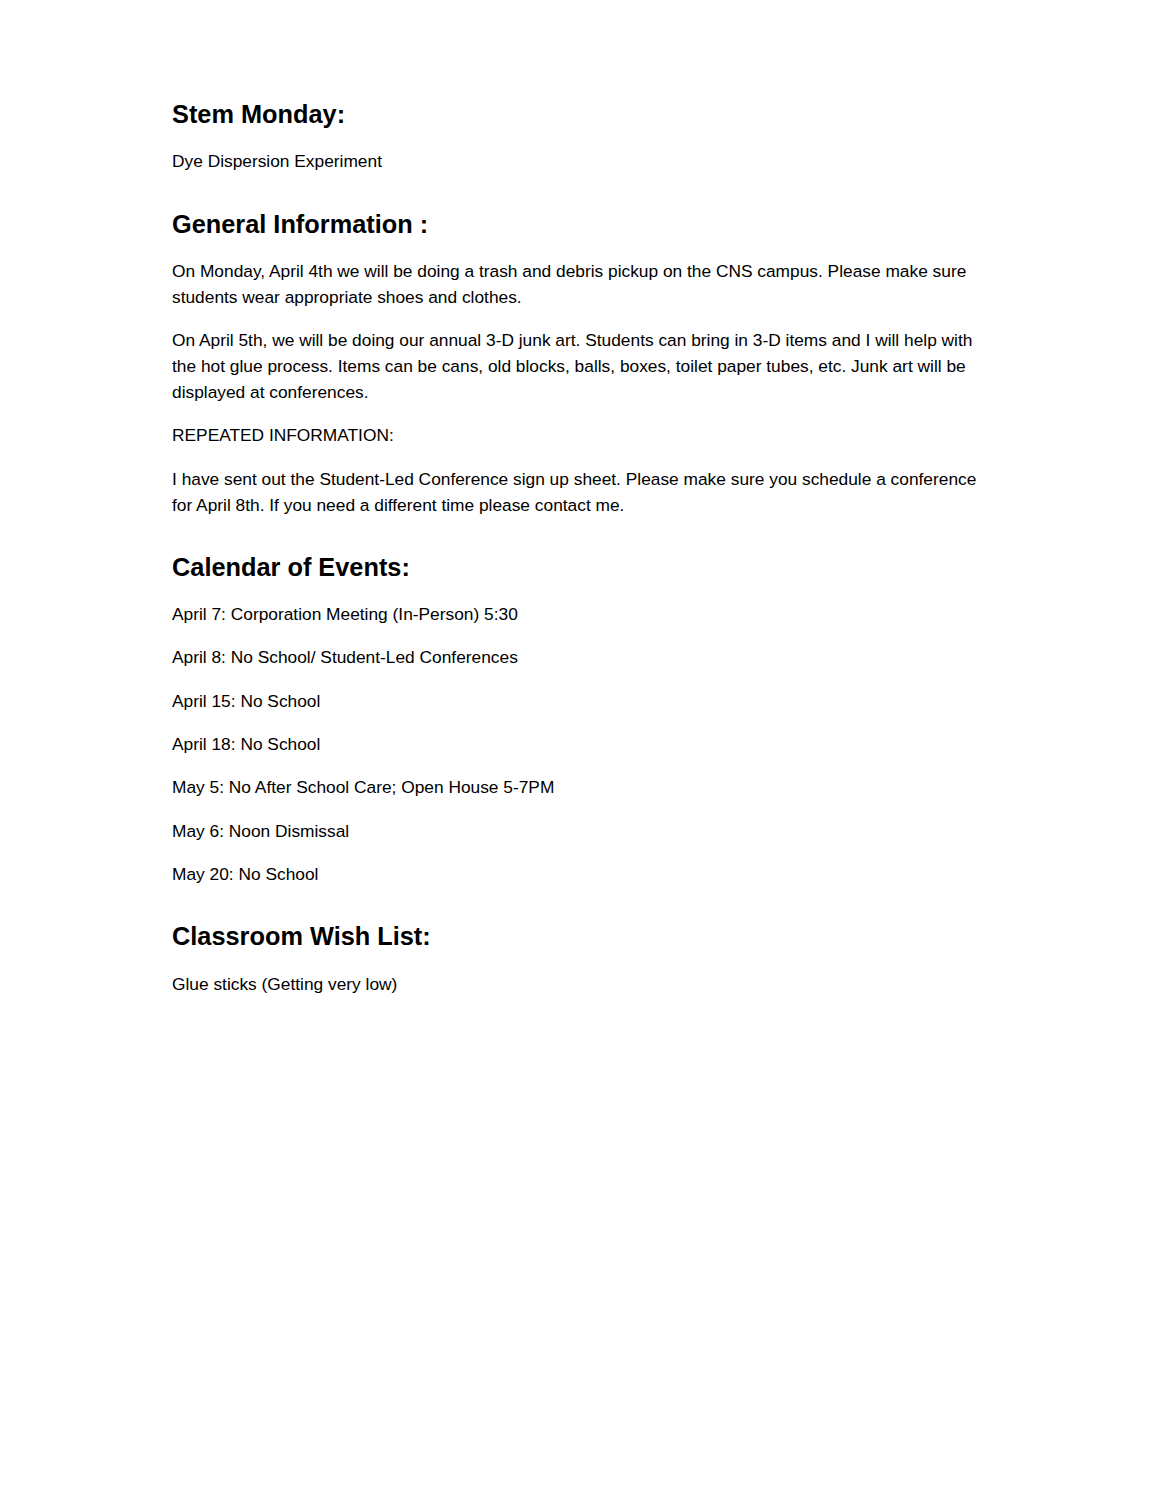Stem Monday:
Dye Dispersion Experiment
General Information :
On Monday, April 4th we will be doing a trash and debris pickup on the CNS campus. Please make sure students wear appropriate shoes and clothes.
On April 5th, we will be doing our annual 3-D junk art. Students can bring in 3-D items and I will help with the hot glue process. Items can be cans, old blocks, balls, boxes, toilet paper tubes, etc. Junk art will be displayed at conferences.
REPEATED INFORMATION:
I have sent out the Student-Led Conference sign up sheet. Please make sure you schedule a conference for April 8th. If you need a different time please contact me.
Calendar of Events:
April 7: Corporation Meeting (In-Person) 5:30
April 8: No School/ Student-Led Conferences
April 15: No School
April 18: No School
May 5: No After School Care; Open House 5-7PM
May 6: Noon Dismissal
May 20: No School
Classroom Wish List:
Glue sticks (Getting very low)